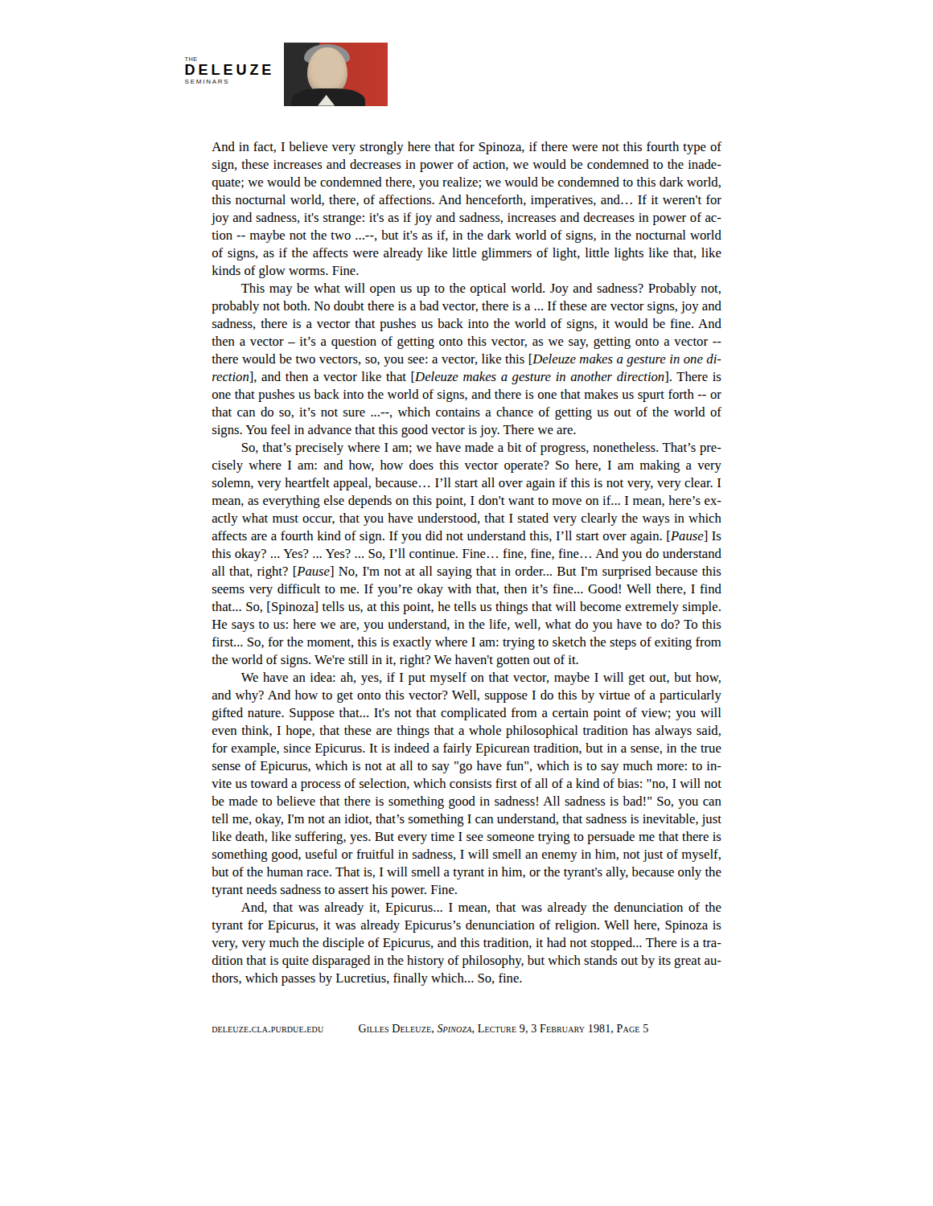THE DELEUZE SEMINARS
And in fact, I believe very strongly here that for Spinoza, if there were not this fourth type of sign, these increases and decreases in power of action, we would be condemned to the inadequate; we would be condemned there, you realize; we would be condemned to this dark world, this nocturnal world, there, of affections. And henceforth, imperatives, and… If it weren't for joy and sadness, it's strange: it's as if joy and sadness, increases and decreases in power of action -- maybe not the two ...--, but it's as if, in the dark world of signs, in the nocturnal world of signs, as if the affects were already like little glimmers of light, little lights like that, like kinds of glow worms. Fine.
This may be what will open us up to the optical world. Joy and sadness? Probably not, probably not both. No doubt there is a bad vector, there is a ... If these are vector signs, joy and sadness, there is a vector that pushes us back into the world of signs, it would be fine. And then a vector – it’s a question of getting onto this vector, as we say, getting onto a vector -- there would be two vectors, so, you see: a vector, like this [Deleuze makes a gesture in one direction], and then a vector like that [Deleuze makes a gesture in another direction]. There is one that pushes us back into the world of signs, and there is one that makes us spurt forth -- or that can do so, it’s not sure ...--, which contains a chance of getting us out of the world of signs. You feel in advance that this good vector is joy. There we are.
So, that’s precisely where I am; we have made a bit of progress, nonetheless. That’s precisely where I am: and how, how does this vector operate? So here, I am making a very solemn, very heartfelt appeal, because… I’ll start all over again if this is not very, very clear. I mean, as everything else depends on this point, I don't want to move on if... I mean, here’s exactly what must occur, that you have understood, that I stated very clearly the ways in which affects are a fourth kind of sign. If you did not understand this, I’ll start over again. [Pause] Is this okay? ... Yes? ... Yes? ... So, I’ll continue. Fine… fine, fine, fine… And you do understand all that, right? [Pause] No, I'm not at all saying that in order... But I'm surprised because this seems very difficult to me. If you’re okay with that, then it’s fine... Good! Well there, I find that... So, [Spinoza] tells us, at this point, he tells us things that will become extremely simple. He says to us: here we are, you understand, in the life, well, what do you have to do? To this first... So, for the moment, this is exactly where I am: trying to sketch the steps of exiting from the world of signs. We're still in it, right? We haven't gotten out of it.
We have an idea: ah, yes, if I put myself on that vector, maybe I will get out, but how, and why? And how to get onto this vector? Well, suppose I do this by virtue of a particularly gifted nature. Suppose that... It's not that complicated from a certain point of view; you will even think, I hope, that these are things that a whole philosophical tradition has always said, for example, since Epicurus. It is indeed a fairly Epicurean tradition, but in a sense, in the true sense of Epicurus, which is not at all to say "go have fun", which is to say much more: to invite us toward a process of selection, which consists first of all of a kind of bias: "no, I will not be made to believe that there is something good in sadness! All sadness is bad!" So, you can tell me, okay, I'm not an idiot, that’s something I can understand, that sadness is inevitable, just like death, like suffering, yes. But every time I see someone trying to persuade me that there is something good, useful or fruitful in sadness, I will smell an enemy in him, not just of myself, but of the human race. That is, I will smell a tyrant in him, or the tyrant's ally, because only the tyrant needs sadness to assert his power. Fine.
And, that was already it, Epicurus... I mean, that was already the denunciation of the tyrant for Epicurus, it was already Epicurus’s denunciation of religion. Well here, Spinoza is very, very much the disciple of Epicurus, and this tradition, it had not stopped... There is a tradition that is quite disparaged in the history of philosophy, but which stands out by its great authors, which passes by Lucretius, finally which... So, fine.
deleuze.cla.purdue.edu Gilles Deleuze, Spinoza, Lecture 9, 3 February 1981, Page 5